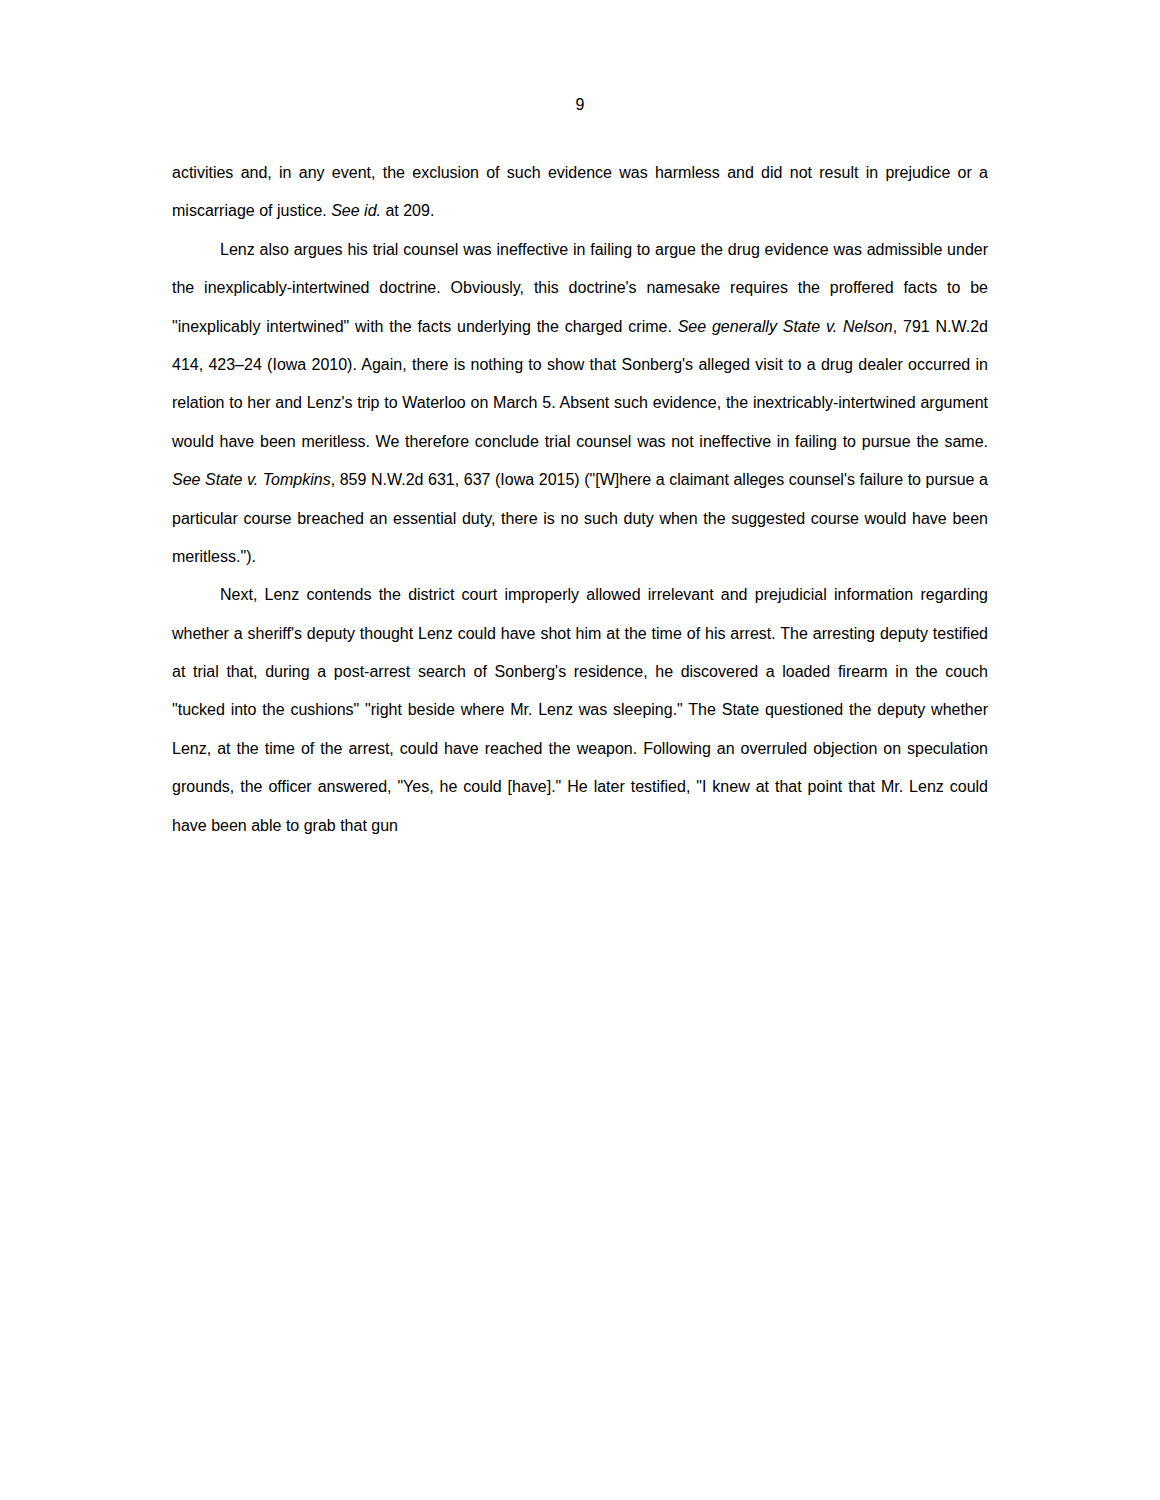9
activities and, in any event, the exclusion of such evidence was harmless and did not result in prejudice or a miscarriage of justice. See id. at 209.
Lenz also argues his trial counsel was ineffective in failing to argue the drug evidence was admissible under the inexplicably-intertwined doctrine. Obviously, this doctrine's namesake requires the proffered facts to be "inexplicably intertwined" with the facts underlying the charged crime. See generally State v. Nelson, 791 N.W.2d 414, 423–24 (Iowa 2010). Again, there is nothing to show that Sonberg's alleged visit to a drug dealer occurred in relation to her and Lenz's trip to Waterloo on March 5. Absent such evidence, the inextricably-intertwined argument would have been meritless. We therefore conclude trial counsel was not ineffective in failing to pursue the same. See State v. Tompkins, 859 N.W.2d 631, 637 (Iowa 2015) ("[W]here a claimant alleges counsel's failure to pursue a particular course breached an essential duty, there is no such duty when the suggested course would have been meritless.").
Next, Lenz contends the district court improperly allowed irrelevant and prejudicial information regarding whether a sheriff's deputy thought Lenz could have shot him at the time of his arrest. The arresting deputy testified at trial that, during a post-arrest search of Sonberg's residence, he discovered a loaded firearm in the couch "tucked into the cushions" "right beside where Mr. Lenz was sleeping." The State questioned the deputy whether Lenz, at the time of the arrest, could have reached the weapon. Following an overruled objection on speculation grounds, the officer answered, "Yes, he could [have]." He later testified, "I knew at that point that Mr. Lenz could have been able to grab that gun